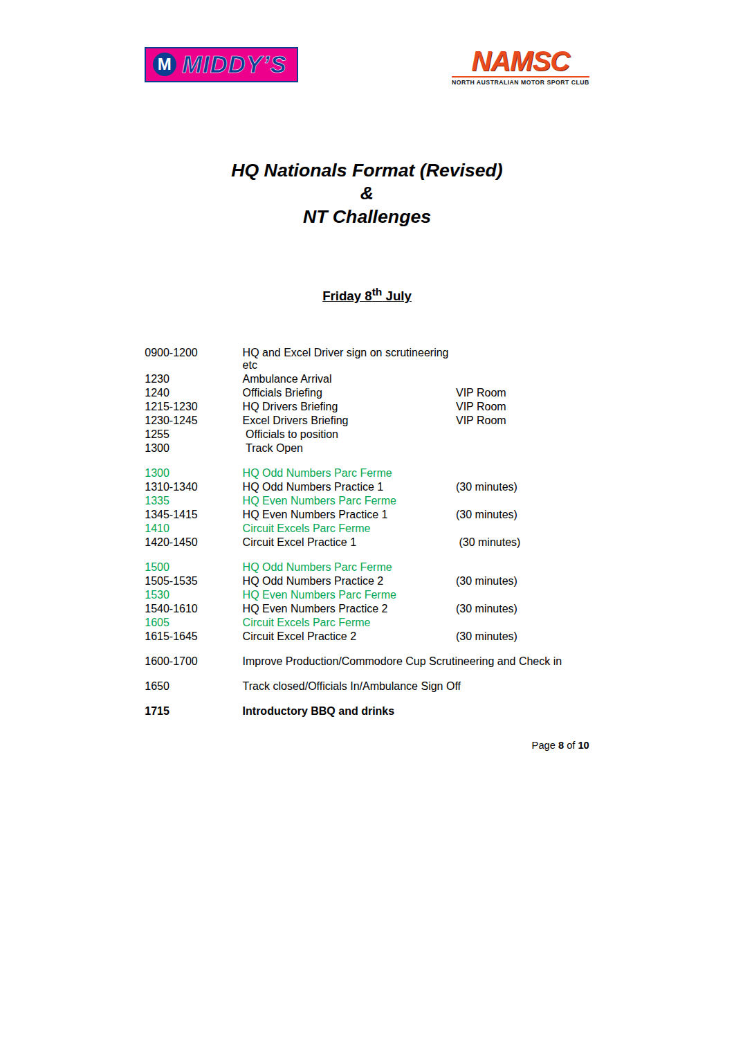MMIDDY’S
NAMSC
NORTH AUSTRALIAN MOTOR SPORT CLUB
HQ Nationals Format (Revised)
&
NT Challenges
Friday 8th July
| 0900-1200 | HQ and Excel Driver sign on scrutineering etc | |
| 1230 | Ambulance Arrival | |
| 1240 | Officials Briefing | VIP Room |
| 1215-1230 | HQ Drivers Briefing | VIP Room |
| 1230-1245 | Excel Drivers Briefing | VIP Room |
| 1255 | Officials to position | |
| 1300 | Track Open | |
| 1300 | HQ Odd Numbers Parc Ferme | |
| 1310-1340 | HQ Odd Numbers Practice 1 | (30 minutes) |
| 1335 | HQ Even Numbers Parc Ferme | |
| 1345-1415 | HQ Even Numbers Practice 1 | (30 minutes) |
| 1410 | Circuit Excels Parc Ferme | |
| 1420-1450 | Circuit Excel Practice 1 | (30 minutes) |
| 1500 | HQ Odd Numbers Parc Ferme | |
| 1505-1535 | HQ Odd Numbers Practice 2 | (30 minutes) |
| 1530 | HQ Even Numbers Parc Ferme | |
| 1540-1610 | HQ Even Numbers Practice 2 | (30 minutes) |
| 1605 | Circuit Excels Parc Ferme | |
| 1615-1645 | Circuit Excel Practice 2 | (30 minutes) |
| 1600-1700 | Improve Production/Commodore Cup Scrutineering and Check in |
| 1650 | Track closed/Officials In/Ambulance Sign Off |
| 1715 | Introductory BBQ and drinks |
Page 8 of 10